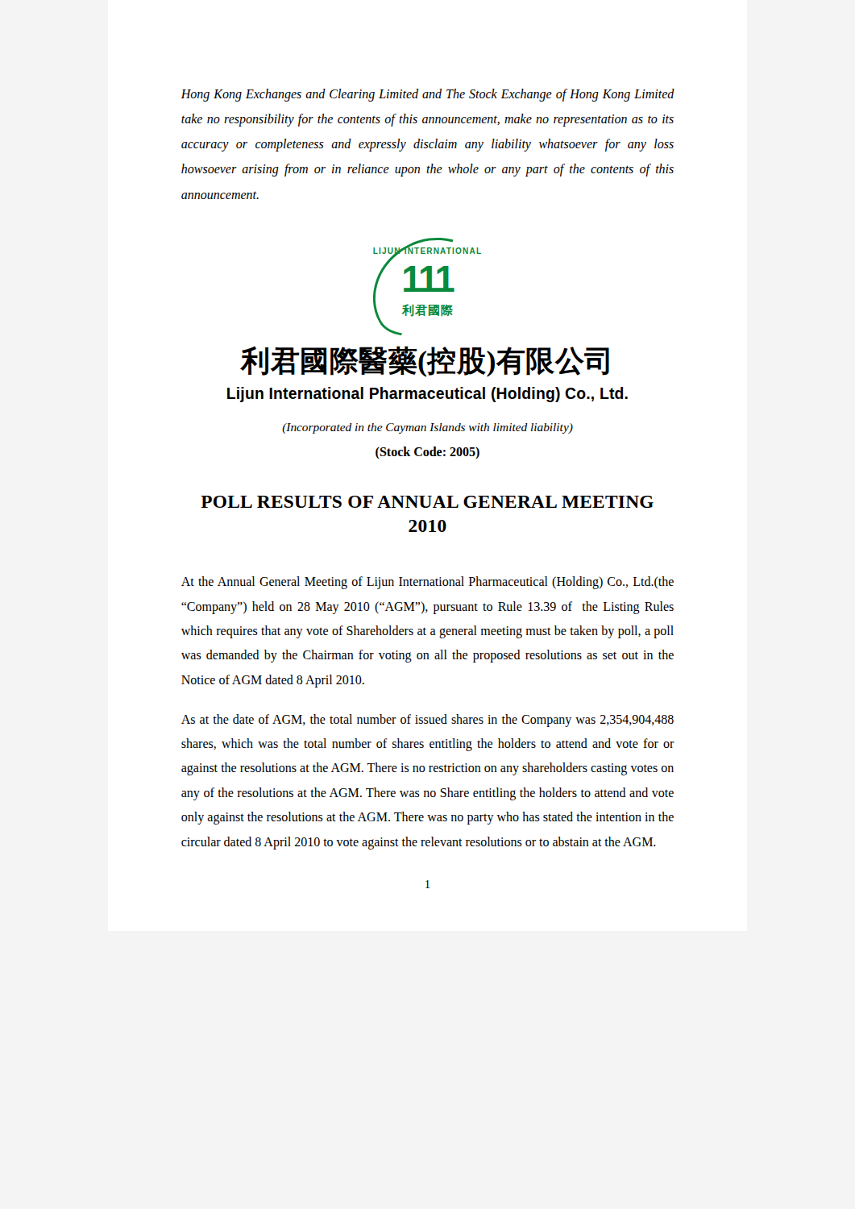Hong Kong Exchanges and Clearing Limited and The Stock Exchange of Hong Kong Limited take no responsibility for the contents of this announcement, make no representation as to its accuracy or completeness and expressly disclaim any liability whatsoever for any loss howsoever arising from or in reliance upon the whole or any part of the contents of this announcement.
LIJUN INTERNATIONAL
111
利君國際
利君國際醫藥(控股)有限公司
Lijun International Pharmaceutical (Holding) Co., Ltd.
(Incorporated in the Cayman Islands with limited liability)
(Stock Code: 2005)
POLL RESULTS OF ANNUAL GENERAL MEETING 2010
At the Annual General Meeting of Lijun International Pharmaceutical (Holding) Co., Ltd.(the “Company”) held on 28 May 2010 (“AGM”), pursuant to Rule 13.39 of the Listing Rules which requires that any vote of Shareholders at a general meeting must be taken by poll, a poll was demanded by the Chairman for voting on all the proposed resolutions as set out in the Notice of AGM dated 8 April 2010.
As at the date of AGM, the total number of issued shares in the Company was 2,354,904,488 shares, which was the total number of shares entitling the holders to attend and vote for or against the resolutions at the AGM. There is no restriction on any shareholders casting votes on any of the resolutions at the AGM. There was no Share entitling the holders to attend and vote only against the resolutions at the AGM. There was no party who has stated the intention in the circular dated 8 April 2010 to vote against the relevant resolutions or to abstain at the AGM.
1